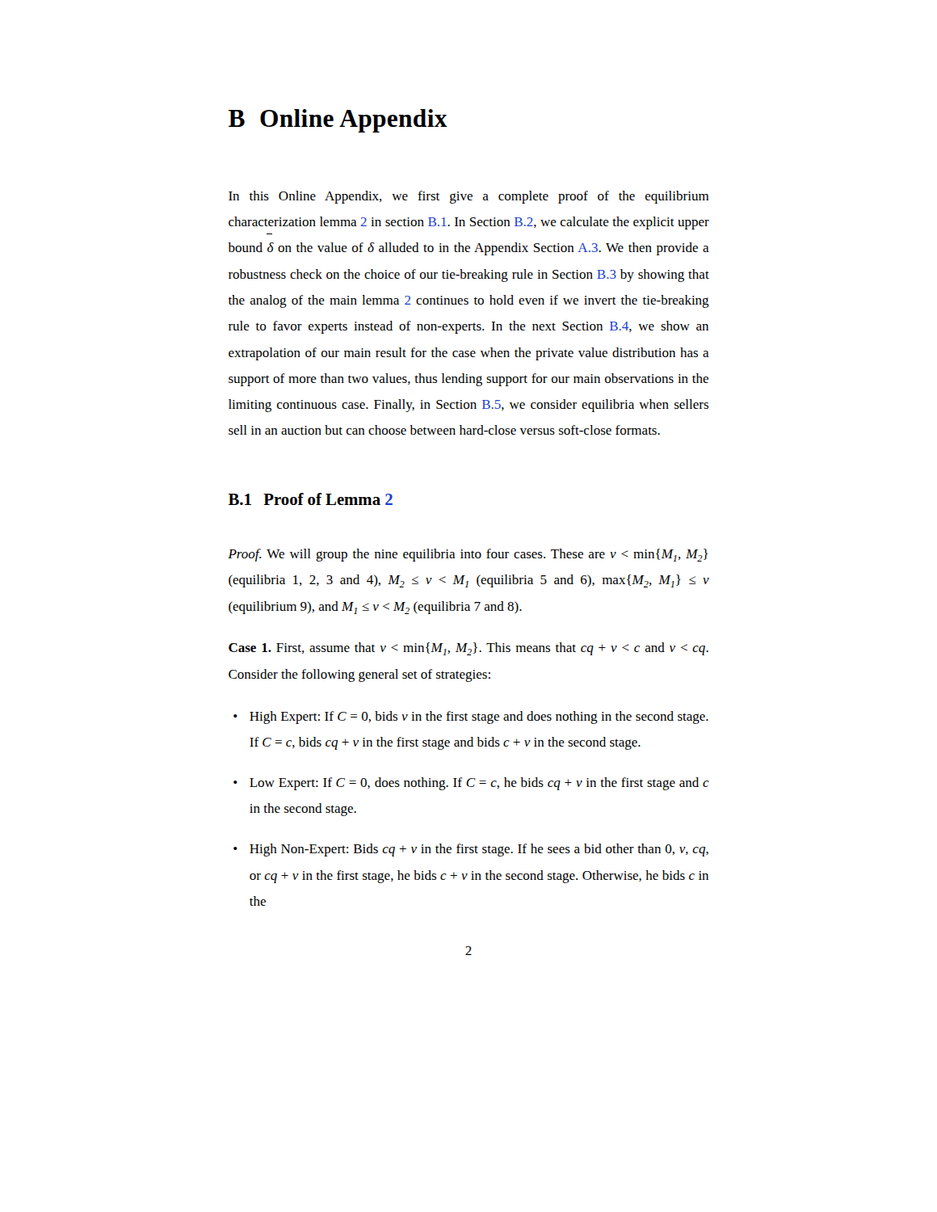BOnline Appendix
In this Online Appendix, we first give a complete proof of the equilibrium characterization lemma 2 in section B.1. In Section B.2, we calculate the explicit upper bound δ on the value of δ alluded to in the Appendix Section A.3. We then provide a robustness check on the choice of our tie-breaking rule in Section B.3 by showing that the analog of the main lemma 2 continues to hold even if we invert the tie-breaking rule to favor experts instead of non-experts. In the next Section B.4, we show an extrapolation of our main result for the case when the private value distribution has a support of more than two values, thus lending support for our main observations in the limiting continuous case. Finally, in Section B.5, we consider equilibria when sellers sell in an auction but can choose between hard-close versus soft-close formats.
B.1 Proof of Lemma 2
Proof. We will group the nine equilibria into four cases. These are v < min{M1, M2} (equilibria 1, 2, 3 and 4), M2 ≤ v < M1 (equilibria 5 and 6), max{M2, M1} ≤ v (equilibrium 9), and M1 ≤ v < M2 (equilibria 7 and 8).
Case 1. First, assume that v < min{M1, M2}. This means that cq + v < c and v < cq. Consider the following general set of strategies:
High Expert: If C = 0, bids v in the first stage and does nothing in the second stage. If C = c, bids cq + v in the first stage and bids c + v in the second stage.
Low Expert: If C = 0, does nothing. If C = c, he bids cq + v in the first stage and c in the second stage.
High Non-Expert: Bids cq + v in the first stage. If he sees a bid other than 0, v, cq, or cq + v in the first stage, he bids c + v in the second stage. Otherwise, he bids c in the
2